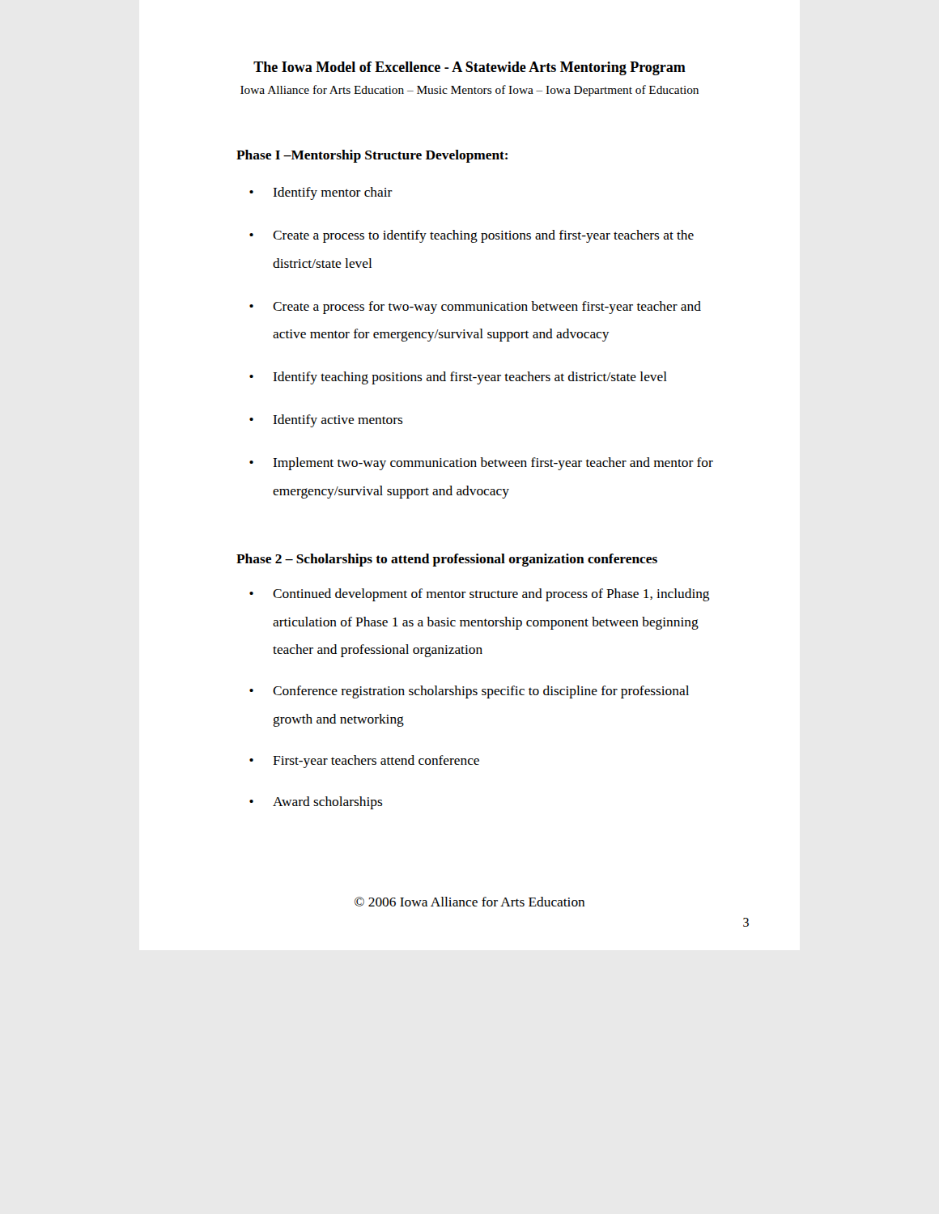The Iowa Model of Excellence - A Statewide Arts Mentoring Program
Iowa Alliance for Arts Education – Music Mentors of Iowa – Iowa Department of Education
Phase I –Mentorship Structure Development:
Identify mentor chair
Create a process to identify teaching positions and first-year teachers at the district/state level
Create a process for two-way communication between first-year teacher and active mentor for emergency/survival support and advocacy
Identify teaching positions and first-year teachers at district/state level
Identify active mentors
Implement two-way communication between first-year teacher and mentor for emergency/survival support and advocacy
Phase 2 – Scholarships to attend professional organization conferences
Continued development of mentor structure and process of Phase 1, including articulation of Phase 1 as a basic mentorship component between beginning teacher and professional organization
Conference registration scholarships specific to discipline for professional growth and networking
First-year teachers attend conference
Award scholarships
© 2006 Iowa Alliance for Arts Education 3